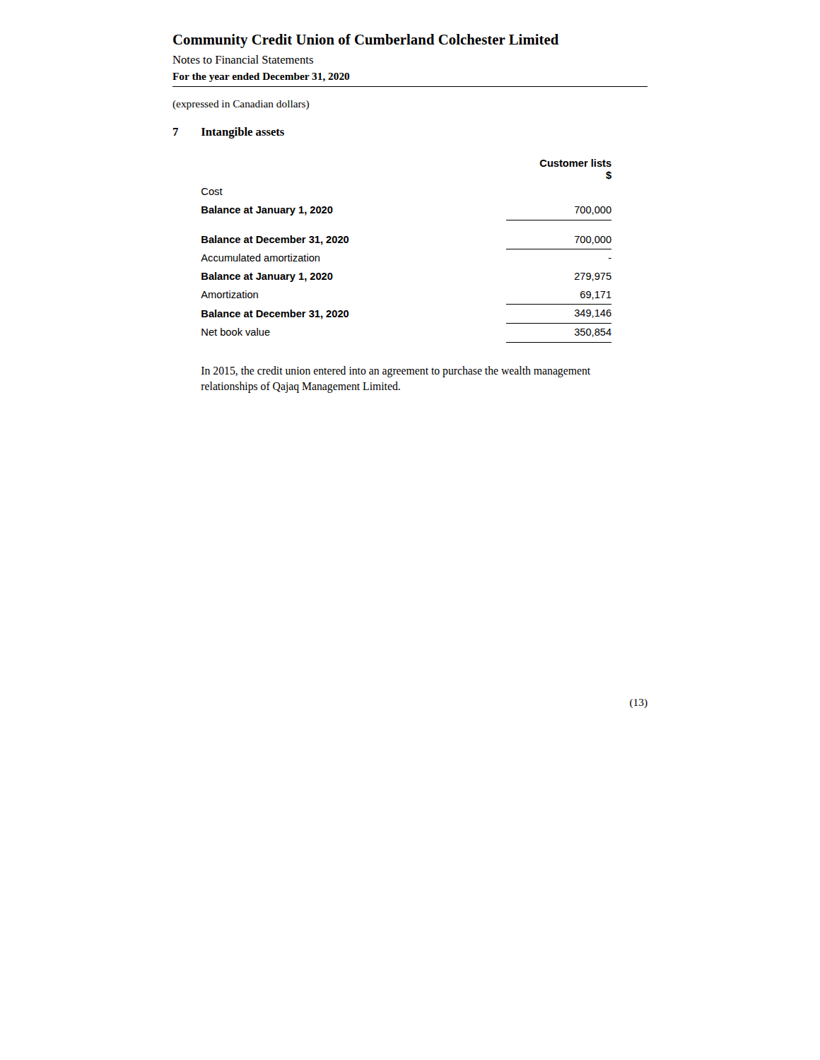Community Credit Union of Cumberland Colchester Limited
Notes to Financial Statements
For the year ended December 31, 2020
(expressed in Canadian dollars)
7 Intangible assets
| | Customer lists $ |
| Cost | |
| Balance at January 1, 2020 | 700,000 |
| Balance at December 31, 2020 | 700,000 |
| Accumulated amortization | - |
| Balance at January 1, 2020 | 279,975 |
| Amortization | 69,171 |
| Balance at December 31, 2020 | 349,146 |
| Net book value | 350,854 |
In 2015, the credit union entered into an agreement to purchase the wealth management relationships of Qajaq Management Limited.
(13)